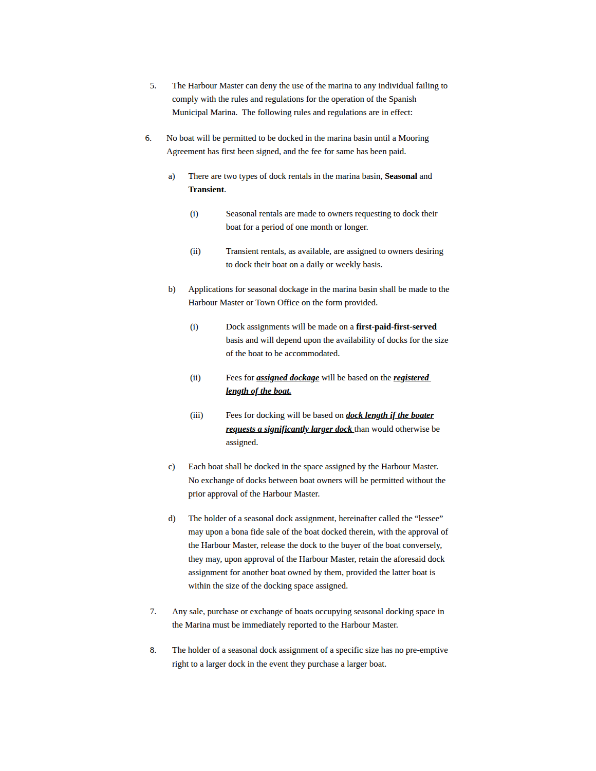5.
The Harbour Master can deny the use of the marina to any individual failing to comply with the rules and regulations for the operation of the Spanish Municipal Marina. The following rules and regulations are in effect:
6.
No boat will be permitted to be docked in the marina basin until a Mooring Agreement has first been signed, and the fee for same has been paid.
a)
There are two types of dock rentals in the marina basin, Seasonal and Transient.
(i)
Seasonal rentals are made to owners requesting to dock their boat for a period of one month or longer.
(ii)
Transient rentals, as available, are assigned to owners desiring to dock their boat on a daily or weekly basis.
b)
Applications for seasonal dockage in the marina basin shall be made to the Harbour Master or Town Office on the form provided.
(i)
Dock assignments will be made on a first-paid-first-served basis and will depend upon the availability of docks for the size of the boat to be accommodated.
(ii)
Fees for assigned dockage will be based on the registered length of the boat.
(iii)
Fees for docking will be based on dock length if the boater requests a significantly larger dock than would otherwise be assigned.
c)
Each boat shall be docked in the space assigned by the Harbour Master. No exchange of docks between boat owners will be permitted without the prior approval of the Harbour Master.
d)
The holder of a seasonal dock assignment, hereinafter called the “lessee” may upon a bona fide sale of the boat docked therein, with the approval of the Harbour Master, release the dock to the buyer of the boat conversely, they may, upon approval of the Harbour Master, retain the aforesaid dock assignment for another boat owned by them, provided the latter boat is within the size of the docking space assigned.
7.
Any sale, purchase or exchange of boats occupying seasonal docking space in the Marina must be immediately reported to the Harbour Master.
8.
The holder of a seasonal dock assignment of a specific size has no pre-emptive right to a larger dock in the event they purchase a larger boat.